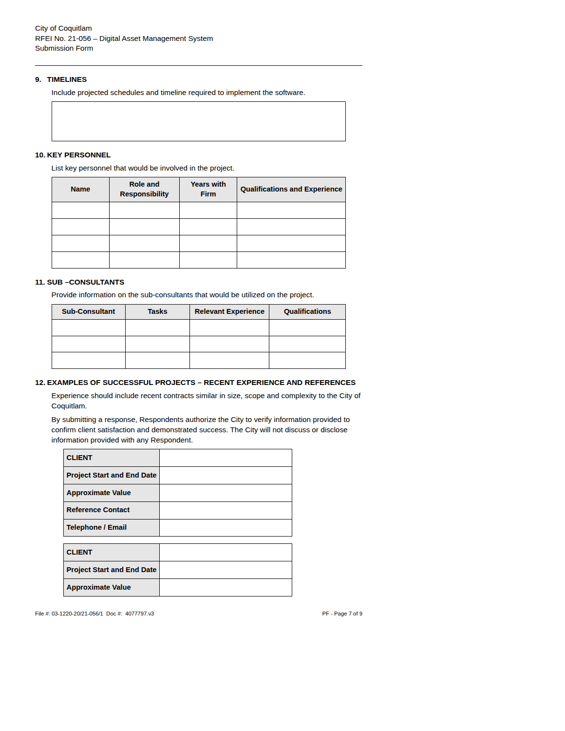City of Coquitlam
RFEI No. 21-056 – Digital Asset Management System
Submission Form
9. TIMELINES
Include projected schedules and timeline required to implement the software.
10. KEY PERSONNEL
List key personnel that would be involved in the project.
| Name | Role and Responsibility | Years with Firm | Qualifications and Experience |
| --- | --- | --- | --- |
11. SUB –CONSULTANTS
Provide information on the sub-consultants that would be utilized on the project.
| Sub-Consultant | Tasks | Relevant Experience | Qualifications |
| --- | --- | --- | --- |
12. EXAMPLES OF SUCCESSFUL PROJECTS – RECENT EXPERIENCE AND REFERENCES
Experience should include recent contracts similar in size, scope and complexity to the City of Coquitlam.
By submitting a response, Respondents authorize the City to verify information provided to confirm client satisfaction and demonstrated success. The City will not discuss or disclose information provided with any Respondent.
| CLIENT | |
| Project Start and End Date | |
| Approximate Value | |
| Reference Contact | |
| Telephone / Email | |
| CLIENT | |
| Project Start and End Date | |
| Approximate Value | |
File #: 03-1220-20/21-056/1 Doc #: 4077797.v3
PF - Page 7 of 9